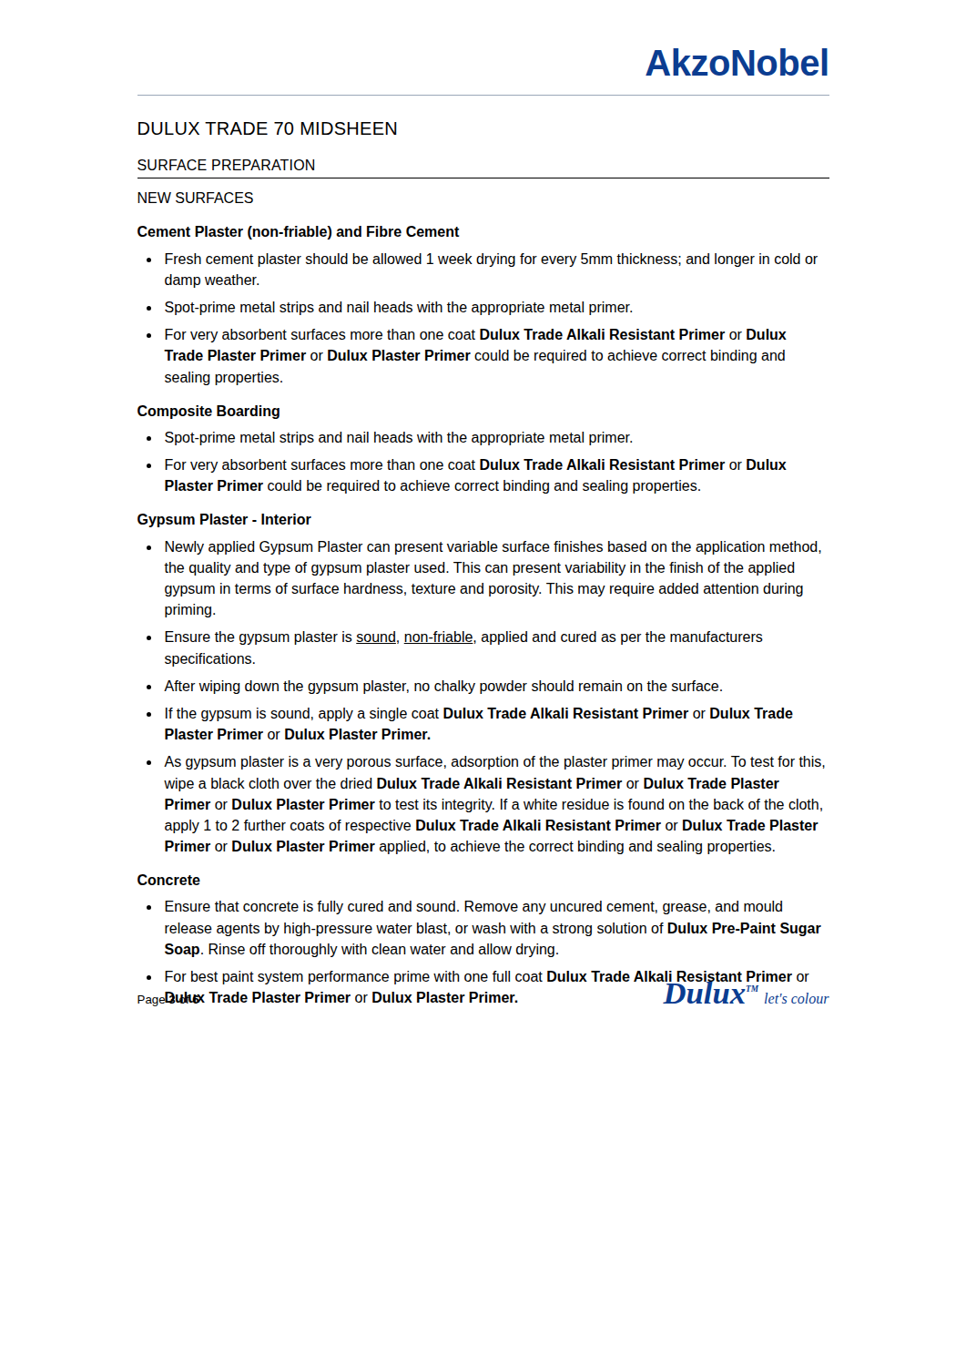AkzoNobel
DULUX TRADE 70 MIDSHEEN
SURFACE PREPARATION
NEW SURFACES
Cement Plaster (non-friable) and Fibre Cement
Fresh cement plaster should be allowed 1 week drying for every 5mm thickness; and longer in cold or damp weather.
Spot-prime metal strips and nail heads with the appropriate metal primer.
For very absorbent surfaces more than one coat Dulux Trade Alkali Resistant Primer or Dulux Trade Plaster Primer or Dulux Plaster Primer could be required to achieve correct binding and sealing properties.
Composite Boarding
Spot-prime metal strips and nail heads with the appropriate metal primer.
For very absorbent surfaces more than one coat Dulux Trade Alkali Resistant Primer or Dulux Plaster Primer could be required to achieve correct binding and sealing properties.
Gypsum Plaster - Interior
Newly applied Gypsum Plaster can present variable surface finishes based on the application method, the quality and type of gypsum plaster used. This can present variability in the finish of the applied gypsum in terms of surface hardness, texture and porosity. This may require added attention during priming.
Ensure the gypsum plaster is sound, non-friable, applied and cured as per the manufacturers specifications.
After wiping down the gypsum plaster, no chalky powder should remain on the surface.
If the gypsum is sound, apply a single coat Dulux Trade Alkali Resistant Primer or Dulux Trade Plaster Primer or Dulux Plaster Primer.
As gypsum plaster is a very porous surface, adsorption of the plaster primer may occur. To test for this, wipe a black cloth over the dried Dulux Trade Alkali Resistant Primer or Dulux Trade Plaster Primer or Dulux Plaster Primer to test its integrity. If a white residue is found on the back of the cloth, apply 1 to 2 further coats of respective Dulux Trade Alkali Resistant Primer or Dulux Trade Plaster Primer or Dulux Plaster Primer applied, to achieve the correct binding and sealing properties.
Concrete
Ensure that concrete is fully cured and sound. Remove any uncured cement, grease, and mould release agents by high-pressure water blast, or wash with a strong solution of Dulux Pre-Paint Sugar Soap. Rinse off thoroughly with clean water and allow drying.
For best paint system performance prime with one full coat Dulux Trade Alkali Resistant Primer or Dulux Trade Plaster Primer or Dulux Plaster Primer.
Page 3 of 6
DuluxTM let's colour